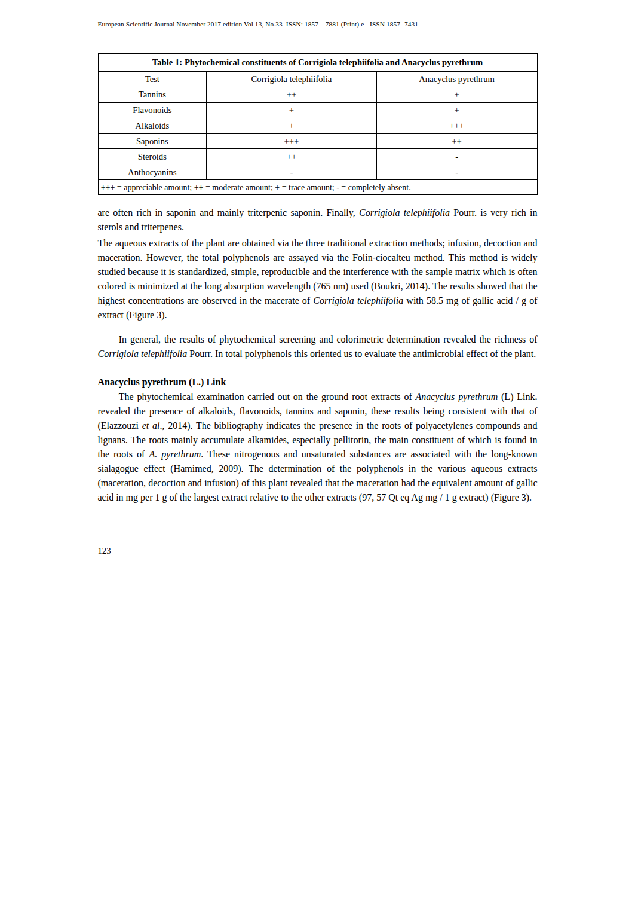European Scientific Journal November 2017 edition Vol.13, No.33 ISSN: 1857 – 7881 (Print) e - ISSN 1857- 7431
Table 1 : Phytochemical constituents of Corrigiola telephiifolia and Anacyclus pyrethrum
| Test | Corrigiola telephiifolia | Anacyclus pyrethrum |
| --- | --- | --- |
| Tannins | ++ | + |
| Flavonoids | + | + |
| Alkaloids | + | +++ |
| Saponins | +++ | ++ |
| Steroids | ++ | - |
| Anthocyanins | - | - |
| +++ = appreciable amount; ++ = moderate amount; + = trace amount; - = completely absent. |
are often rich in saponin and mainly triterpenic saponin. Finally, Corrigiola telephiifolia Pourr. is very rich in sterols and triterpenes.
The aqueous extracts of the plant are obtained via the three traditional extraction methods; infusion, decoction and maceration. However, the total polyphenols are assayed via the Folin-ciocalteu method. This method is widely studied because it is standardized, simple, reproducible and the interference with the sample matrix which is often colored is minimized at the long absorption wavelength (765 nm) used (Boukri, 2014). The results showed that the highest concentrations are observed in the macerate of Corrigiola telephiifolia with 58.5 mg of gallic acid / g of extract (Figure 3).
In general, the results of phytochemical screening and colorimetric determination revealed the richness of Corrigiola telephiifolia Pourr. In total polyphenols this oriented us to evaluate the antimicrobial effect of the plant.
Anacyclus pyrethrum (L.) Link
The phytochemical examination carried out on the ground root extracts of Anacyclus pyrethrum (L) Link. revealed the presence of alkaloids, flavonoids, tannins and saponin, these results being consistent with that of (Elazzouzi et al., 2014). The bibliography indicates the presence in the roots of polyacetylenes compounds and lignans. The roots mainly accumulate alkamides, especially pellitorin, the main constituent of which is found in the roots of A. pyrethrum. These nitrogenous and unsaturated substances are associated with the long-known sialagogue effect (Hamimed, 2009). The determination of the polyphenols in the various aqueous extracts (maceration, decoction and infusion) of this plant revealed that the maceration had the equivalent amount of gallic acid in mg per 1 g of the largest extract relative to the other extracts (97, 57 Qt eq Ag mg / 1 g extract) (Figure 3).
123